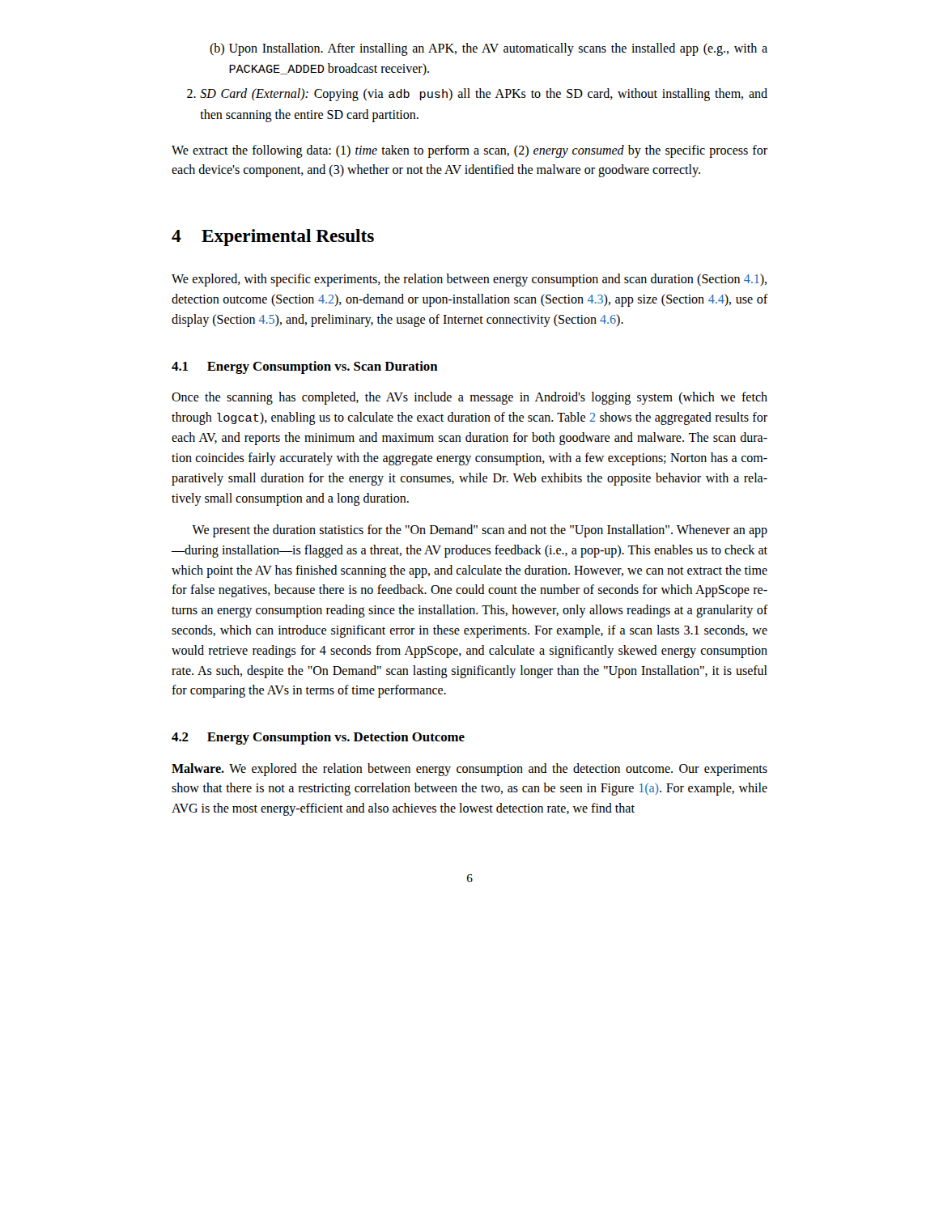(b) Upon Installation. After installing an APK, the AV automatically scans the installed app (e.g., with a PACKAGE_ADDED broadcast receiver).
2. SD Card (External): Copying (via adb push) all the APKs to the SD card, without installing them, and then scanning the entire SD card partition.
We extract the following data: (1) time taken to perform a scan, (2) energy consumed by the specific process for each device's component, and (3) whether or not the AV identified the malware or goodware correctly.
4 Experimental Results
We explored, with specific experiments, the relation between energy consumption and scan duration (Section 4.1), detection outcome (Section 4.2), on-demand or upon-installation scan (Section 4.3), app size (Section 4.4), use of display (Section 4.5), and, preliminary, the usage of Internet connectivity (Section 4.6).
4.1 Energy Consumption vs. Scan Duration
Once the scanning has completed, the AVs include a message in Android's logging system (which we fetch through logcat), enabling us to calculate the exact duration of the scan. Table 2 shows the aggregated results for each AV, and reports the minimum and maximum scan duration for both goodware and malware. The scan duration coincides fairly accurately with the aggregate energy consumption, with a few exceptions; Norton has a comparatively small duration for the energy it consumes, while Dr. Web exhibits the opposite behavior with a relatively small consumption and a long duration.
We present the duration statistics for the "On Demand" scan and not the "Upon Installation". Whenever an app—during installation—is flagged as a threat, the AV produces feedback (i.e., a pop-up). This enables us to check at which point the AV has finished scanning the app, and calculate the duration. However, we can not extract the time for false negatives, because there is no feedback. One could count the number of seconds for which AppScope returns an energy consumption reading since the installation. This, however, only allows readings at a granularity of seconds, which can introduce significant error in these experiments. For example, if a scan lasts 3.1 seconds, we would retrieve readings for 4 seconds from AppScope, and calculate a significantly skewed energy consumption rate. As such, despite the "On Demand" scan lasting significantly longer than the "Upon Installation", it is useful for comparing the AVs in terms of time performance.
4.2 Energy Consumption vs. Detection Outcome
Malware. We explored the relation between energy consumption and the detection outcome. Our experiments show that there is not a restricting correlation between the two, as can be seen in Figure 1(a). For example, while AVG is the most energy-efficient and also achieves the lowest detection rate, we find that
6